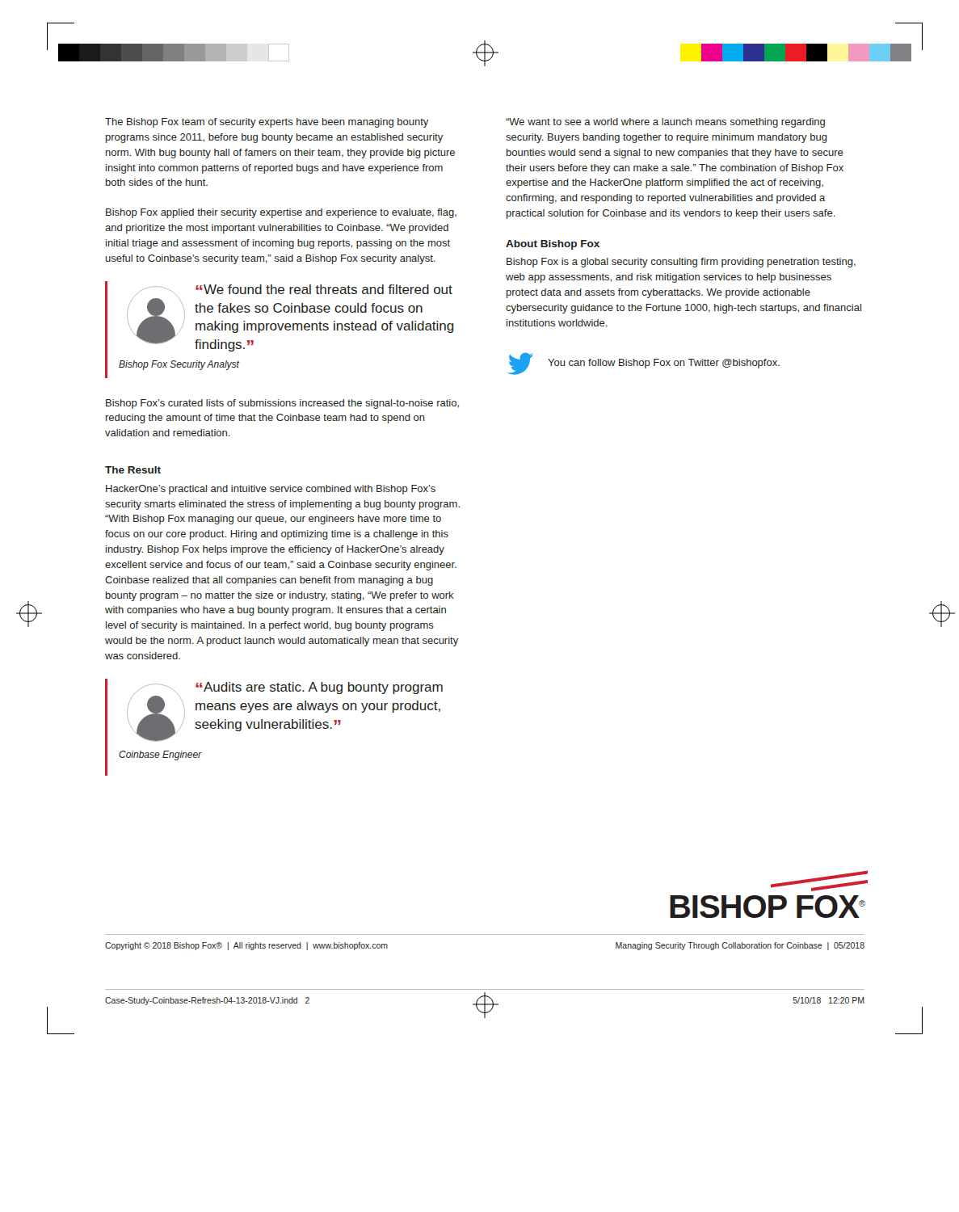The Bishop Fox team of security experts have been managing bounty programs since 2011, before bug bounty became an established security norm. With bug bounty hall of famers on their team, they provide big picture insight into common patterns of reported bugs and have experience from both sides of the hunt.
Bishop Fox applied their security expertise and experience to evaluate, flag, and prioritize the most important vulnerabilities to Coinbase. “We provided initial triage and assessment of incoming bug reports, passing on the most useful to Coinbase’s security team,” said a Bishop Fox security analyst.
“We found the real threats and filtered out the fakes so Coinbase could focus on making improvements instead of validating findings.”
Bishop Fox Security Analyst
Bishop Fox’s curated lists of submissions increased the signal-to-noise ratio, reducing the amount of time that the Coinbase team had to spend on validation and remediation.
The Result
HackerOne’s practical and intuitive service combined with Bishop Fox’s security smarts eliminated the stress of implementing a bug bounty program. “With Bishop Fox managing our queue, our engineers have more time to focus on our core product. Hiring and optimizing time is a challenge in this industry. Bishop Fox helps improve the efficiency of HackerOne’s already excellent service and focus of our team,” said a Coinbase security engineer. Coinbase realized that all companies can benefit from managing a bug bounty program – no matter the size or industry, stating, “We prefer to work with companies who have a bug bounty program. It ensures that a certain level of security is maintained. In a perfect world, bug bounty programs would be the norm. A product launch would automatically mean that security was considered.
“Audits are static. A bug bounty program means eyes are always on your product, seeking vulnerabilities.”
Coinbase Engineer
“We want to see a world where a launch means something regarding security. Buyers banding together to require minimum mandatory bug bounties would send a signal to new companies that they have to secure their users before they can make a sale.” The combination of Bishop Fox expertise and the HackerOne platform simplified the act of receiving, confirming, and responding to reported vulnerabilities and provided a practical solution for Coinbase and its vendors to keep their users safe.
About Bishop Fox
Bishop Fox is a global security consulting firm providing penetration testing, web app assessments, and risk mitigation services to help businesses protect data and assets from cyberattacks. We provide actionable cybersecurity guidance to the Fortune 1000, high-tech startups, and financial institutions worldwide.
You can follow Bishop Fox on Twitter @bishopfox.
BISHOP FOX®
Copyright © 2018 Bishop Fox® | All rights reserved | www.bishopfox.com
Managing Security Through Collaboration for Coinbase | 05/2018
Case-Study-Coinbase-Refresh-04-13-2018-VJ.indd 2
5/10/18 12:20 PM